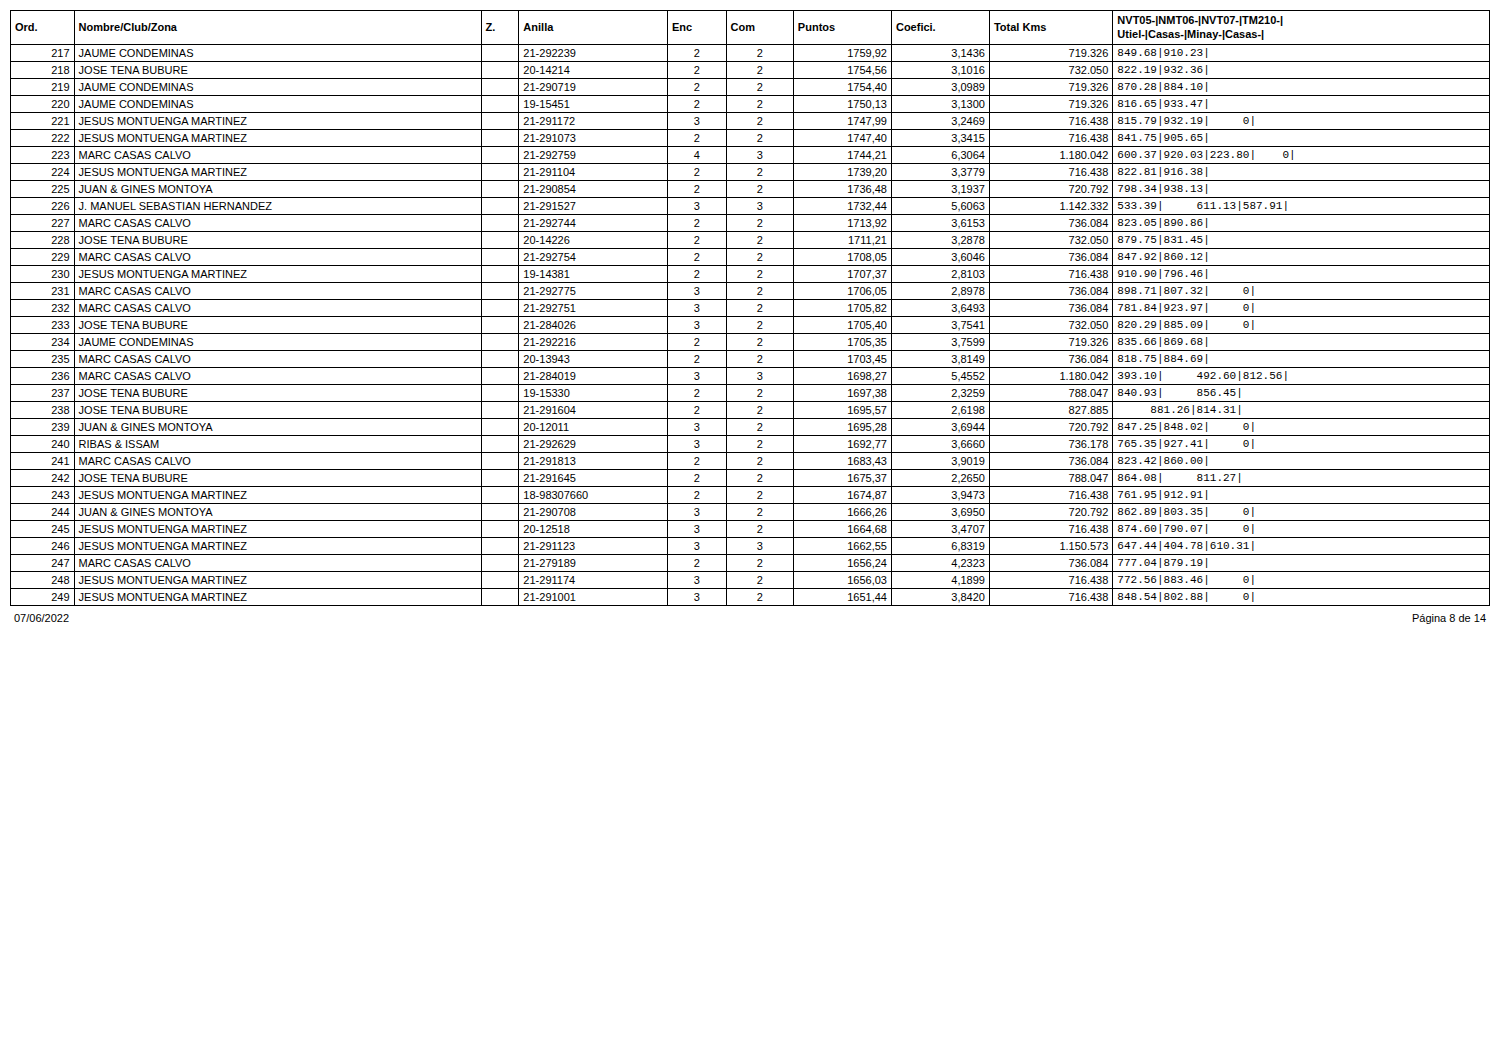| Ord. | Nombre/Club/Zona | Z. | Anilla | Enc | Com | Puntos | Coefici. | Total Kms | NVT05-/NMT06-/NVT07-/TM210-/ Utiel-/Casas-/Minay-/Casas-/ |
| --- | --- | --- | --- | --- | --- | --- | --- | --- | --- |
| 217 | JAUME CONDEMINAS | | 21-292239 | 2 | 2 | 1759,92 | 3,1436 | 719.326 | 849.68/910.23/ |
| 218 | JOSE TENA BUBURE | | 20-14214 | 2 | 2 | 1754,56 | 3,1016 | 732.050 | 822.19/932.36/ |
| 219 | JAUME CONDEMINAS | | 21-290719 | 2 | 2 | 1754,40 | 3,0989 | 719.326 | 870.28/884.10/ |
| 220 | JAUME CONDEMINAS | | 19-15451 | 2 | 2 | 1750,13 | 3,1300 | 719.326 | 816.65/933.47/ |
| 221 | JESUS MONTUENGA MARTINEZ | | 21-291172 | 3 | 2 | 1747,99 | 3,2469 | 716.438 | 815.79/932.19/ 0/ |
| 222 | JESUS MONTUENGA MARTINEZ | | 21-291073 | 2 | 2 | 1747,40 | 3,3415 | 716.438 | 841.75/905.65/ |
| 223 | MARC CASAS CALVO | | 21-292759 | 4 | 3 | 1744,21 | 6,3064 | 1.180.042 | 600.37/920.03/223.80/ 0/ |
| 224 | JESUS MONTUENGA MARTINEZ | | 21-291104 | 2 | 2 | 1739,20 | 3,3779 | 716.438 | 822.81/916.38/ |
| 225 | JUAN & GINES MONTOYA | | 21-290854 | 2 | 2 | 1736,48 | 3,1937 | 720.792 | 798.34/938.13/ |
| 226 | J. MANUEL SEBASTIAN HERNANDEZ | | 21-291527 | 3 | 3 | 1732,44 | 5,6063 | 1.142.332 | 533.39/ 611.13/587.91/ |
| 227 | MARC CASAS CALVO | | 21-292744 | 2 | 2 | 1713,92 | 3,6153 | 736.084 | 823.05/890.86/ |
| 228 | JOSE TENA BUBURE | | 20-14226 | 2 | 2 | 1711,21 | 3,2878 | 732.050 | 879.75/831.45/ |
| 229 | MARC CASAS CALVO | | 21-292754 | 2 | 2 | 1708,05 | 3,6046 | 736.084 | 847.92/860.12/ |
| 230 | JESUS MONTUENGA MARTINEZ | | 19-14381 | 2 | 2 | 1707,37 | 2,8103 | 716.438 | 910.90/796.46/ |
| 231 | MARC CASAS CALVO | | 21-292775 | 3 | 2 | 1706,05 | 2,8978 | 736.084 | 898.71/807.32/ 0/ |
| 232 | MARC CASAS CALVO | | 21-292751 | 3 | 2 | 1705,82 | 3,6493 | 736.084 | 781.84/923.97/ 0/ |
| 233 | JOSE TENA BUBURE | | 21-284026 | 3 | 2 | 1705,40 | 3,7541 | 732.050 | 820.29/885.09/ 0/ |
| 234 | JAUME CONDEMINAS | | 21-292216 | 2 | 2 | 1705,35 | 3,7599 | 719.326 | 835.66/869.68/ |
| 235 | MARC CASAS CALVO | | 20-13943 | 2 | 2 | 1703,45 | 3,8149 | 736.084 | 818.75/884.69/ |
| 236 | MARC CASAS CALVO | | 21-284019 | 3 | 3 | 1698,27 | 5,4552 | 1.180.042 | 393.10/ 492.60/812.56/ |
| 237 | JOSE TENA BUBURE | | 19-15330 | 2 | 2 | 1697,38 | 2,3259 | 788.047 | 840.93/ 856.45/ |
| 238 | JOSE TENA BUBURE | | 21-291604 | 2 | 2 | 1695,57 | 2,6198 | 827.885 | 881.26/814.31/ |
| 239 | JUAN & GINES MONTOYA | | 20-12011 | 3 | 2 | 1695,28 | 3,6944 | 720.792 | 847.25/848.02/ 0/ |
| 240 | RIBAS & ISSAM | | 21-292629 | 3 | 2 | 1692,77 | 3,6660 | 736.178 | 765.35/927.41/ 0/ |
| 241 | MARC CASAS CALVO | | 21-291813 | 2 | 2 | 1683,43 | 3,9019 | 736.084 | 823.42/860.00/ |
| 242 | JOSE TENA BUBURE | | 21-291645 | 2 | 2 | 1675,37 | 2,2650 | 788.047 | 864.08/ 811.27/ |
| 243 | JESUS MONTUENGA MARTINEZ | | 18-98307660 | 2 | 2 | 1674,87 | 3,9473 | 716.438 | 761.95/912.91/ |
| 244 | JUAN & GINES MONTOYA | | 21-290708 | 3 | 2 | 1666,26 | 3,6950 | 720.792 | 862.89/803.35/ 0/ |
| 245 | JESUS MONTUENGA MARTINEZ | | 20-12518 | 3 | 2 | 1664,68 | 3,4707 | 716.438 | 874.60/790.07/ 0/ |
| 246 | JESUS MONTUENGA MARTINEZ | | 21-291123 | 3 | 3 | 1662,55 | 6,8319 | 1.150.573 | 647.44/404.78/610.31/ |
| 247 | MARC CASAS CALVO | | 21-279189 | 2 | 2 | 1656,24 | 4,2323 | 736.084 | 777.04/879.19/ |
| 248 | JESUS MONTUENGA MARTINEZ | | 21-291174 | 3 | 2 | 1656,03 | 4,1899 | 716.438 | 772.56/883.46/ 0/ |
| 249 | JESUS MONTUENGA MARTINEZ | | 21-291001 | 3 | 2 | 1651,44 | 3,8420 | 716.438 | 848.54/802.88/ 0/ |
| 07/06/2022 | Página 8 de 14 |